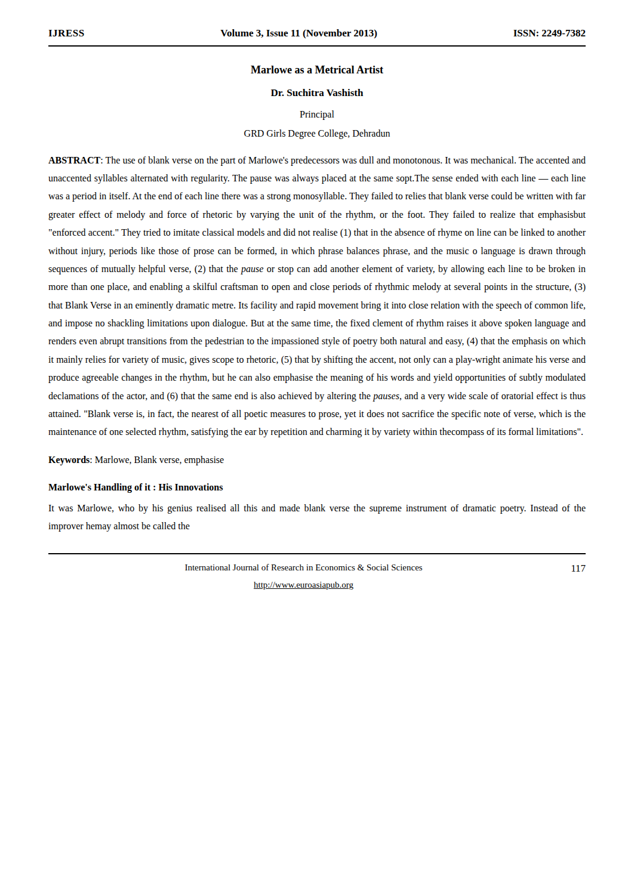IJRESS Volume 3, Issue 11 (November 2013) ISSN: 2249-7382
Marlowe as a Metrical Artist
Dr. Suchitra Vashisth
Principal
GRD Girls Degree College, Dehradun
ABSTRACT: The use of blank verse on the part of Marlowe's predecessors was dull and monotonous. It was mechanical. The accented and unaccented syllables alternated with regularity. The pause was always placed at the same sopt.The sense ended with each line — each line was a period in itself. At the end of each line there was a strong monosyllable. They failed to relies that blank verse could be written with far greater effect of melody and force of rhetoric by varying the unit of the rhythm, or the foot. They failed to realize that emphasisbut "enforced accent." They tried to imitate classical models and did not realise (1) that in the absence of rhyme on line can be linked to another without injury, periods like those of prose can be formed, in which phrase balances phrase, and the music o language is drawn through sequences of mutually helpful verse, (2) that the pause or stop can add another element of variety, by allowing each line to be broken in more than one place, and enabling a skilful craftsman to open and close periods of rhythmic melody at several points in the structure, (3) that Blank Verse in an eminently dramatic metre. Its facility and rapid movement bring it into close relation with the speech of common life, and impose no shackling limitations upon dialogue. But at the same time, the fixed clement of rhythm raises it above spoken language and renders even abrupt transitions from the pedestrian to the impassioned style of poetry both natural and easy, (4) that the emphasis on which it mainly relies for variety of music, gives scope to rhetoric, (5) that by shifting the accent, not only can a play-wright animate his verse and produce agreeable changes in the rhythm, but he can also emphasise the meaning of his words and yield opportunities of subtly modulated declamations of the actor, and (6) that the same end is also achieved by altering the pauses, and a very wide scale of oratorial effect is thus attained. "Blank verse is, in fact, the nearest of all poetic measures to prose, yet it does not sacrifice the specific note of verse, which is the maintenance of one selected rhythm, satisfying the ear by repetition and charming it by variety within thecompass of its formal limitations".
Keywords: Marlowe, Blank verse, emphasise
Marlowe's Handling of it : His Innovations
It was Marlowe, who by his genius realised all this and made blank verse the supreme instrument of dramatic poetry. Instead of the improver hemay almost be called the
International Journal of Research in Economics & Social Sciences
http://www.euroasiapub.org
117